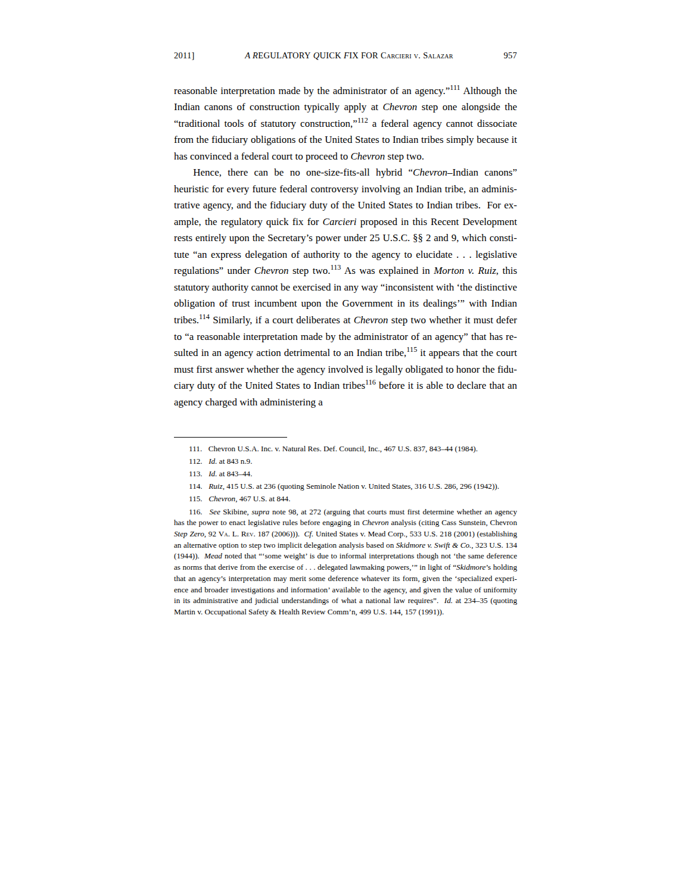2011] A REGULATORY QUICK FIX FOR Carcieri v. Salazar 957
reasonable interpretation made by the administrator of an agency.”111 Although the Indian canons of construction typically apply at Chevron step one alongside the “traditional tools of statutory construction,”112 a federal agency cannot dissociate from the fiduciary obligations of the United States to Indian tribes simply because it has convinced a federal court to proceed to Chevron step two.
Hence, there can be no one-size-fits-all hybrid “Chevron–Indian canons” heuristic for every future federal controversy involving an Indian tribe, an administrative agency, and the fiduciary duty of the United States to Indian tribes. For example, the regulatory quick fix for Carcieri proposed in this Recent Development rests entirely upon the Secretary’s power under 25 U.S.C. §§ 2 and 9, which constitute “an express delegation of authority to the agency to elucidate . . . legislative regulations” under Chevron step two.113 As was explained in Morton v. Ruiz, this statutory authority cannot be exercised in any way “inconsistent with ‘the distinctive obligation of trust incumbent upon the Government in its dealings’” with Indian tribes.114 Similarly, if a court deliberates at Chevron step two whether it must defer to “a reasonable interpretation made by the administrator of an agency” that has resulted in an agency action detrimental to an Indian tribe,115 it appears that the court must first answer whether the agency involved is legally obligated to honor the fiduciary duty of the United States to Indian tribes116 before it is able to declare that an agency charged with administering a
111. Chevron U.S.A. Inc. v. Natural Res. Def. Council, Inc., 467 U.S. 837, 843–44 (1984).
112. Id. at 843 n.9.
113. Id. at 843–44.
114. Ruiz, 415 U.S. at 236 (quoting Seminole Nation v. United States, 316 U.S. 286, 296 (1942)).
115. Chevron, 467 U.S. at 844.
116. See Skibine, supra note 98, at 272 (arguing that courts must first determine whether an agency has the power to enact legislative rules before engaging in Chevron analysis (citing Cass Sunstein, Chevron Step Zero, 92 Va. L. Rev. 187 (2006))). Cf. United States v. Mead Corp., 533 U.S. 218 (2001) (establishing an alternative option to step two implicit delegation analysis based on Skidmore v. Swift & Co., 323 U.S. 134 (1944)). Mead noted that “‘some weight’ is due to informal interpretations though not ‘the same deference as norms that derive from the exercise of . . . delegated lawmaking powers,’” in light of “Skidmore’s holding that an agency’s interpretation may merit some deference whatever its form, given the ‘specialized experience and broader investigations and information’ available to the agency, and given the value of uniformity in its administrative and judicial understandings of what a national law requires”. Id. at 234–35 (quoting Martin v. Occupational Safety & Health Review Comm’n, 499 U.S. 144, 157 (1991)).